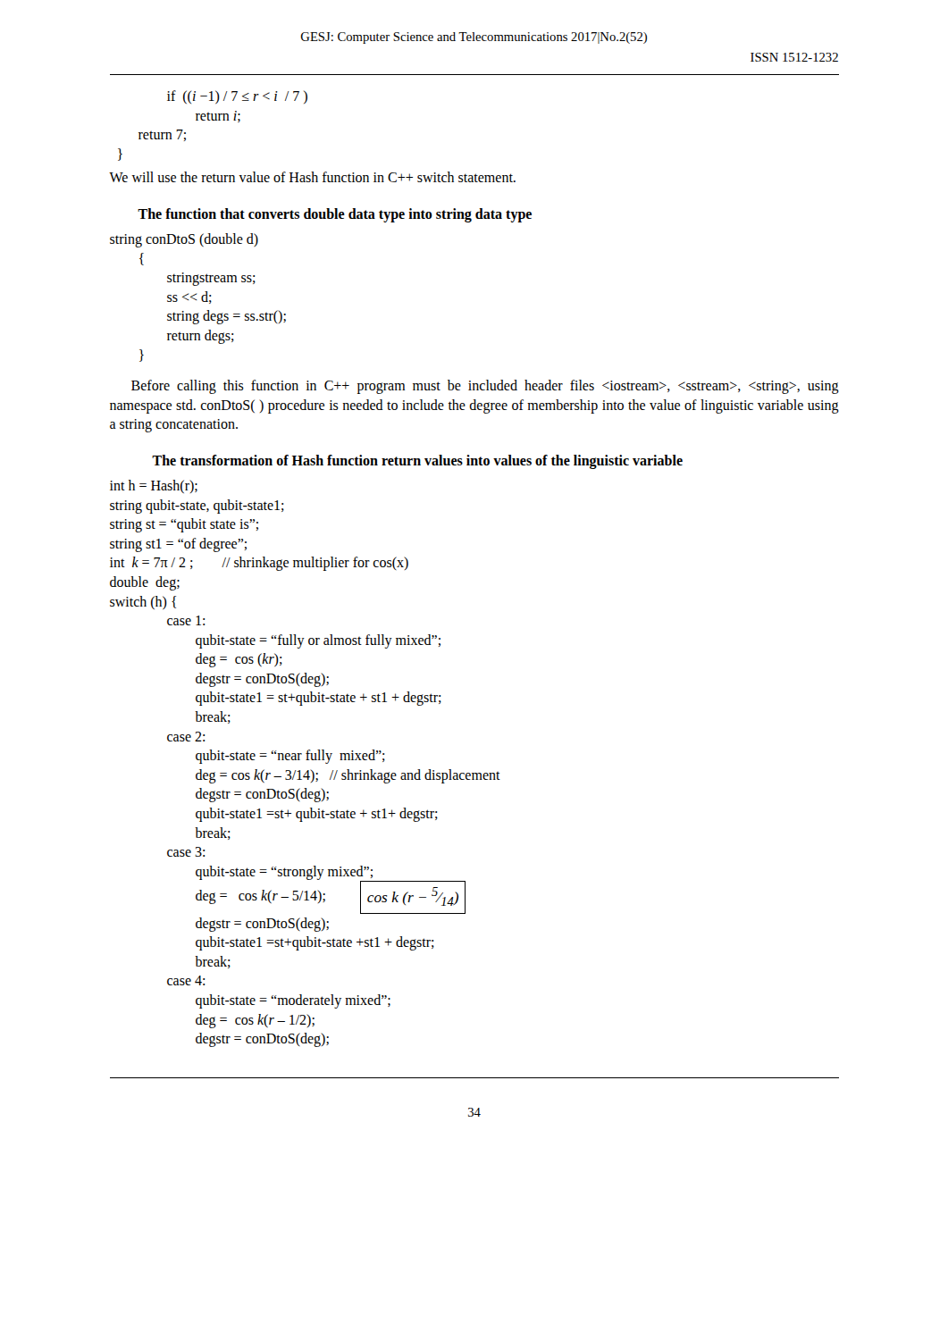GESJ: Computer Science and Telecommunications 2017|No.2(52)
ISSN 1512-1232
if ((i −1) / 7 ≤ r < i / 7 )
return i;
return 7;
}
We will use the return value of Hash function in C++ switch statement.
The function that converts double data type into string data type
string conDtoS (double d)
{
stringstream ss;
ss << d;
string degs = ss.str();
return degs;
}
Before calling this function in C++ program must be included header files <iostream>, <sstream>, <string>, using namespace std. conDtoS( ) procedure is needed to include the degree of membership into the value of linguistic variable using a string concatenation.
The transformation of Hash function return values into values of the linguistic variable
int h = Hash(r);
string qubit-state, qubit-state1;
string st = “qubit state is”;
string st1 = “of degree”;
int k = 7π / 2 ; // shrinkage multiplier for cos(x)
double deg;
switch (h) {
case 1:
qubit-state = “fully or almost fully mixed”;
deg = cos (kr);
degstr = conDtoS(deg);
qubit-state1 = st+qubit-state + st1 + degstr;
break;
case 2:
qubit-state = “near fully mixed”;
deg = cos k(r – 3/14); // shrinkage and displacement
degstr = conDtoS(deg);
qubit-state1 =st+ qubit-state + st1+ degstr;
break;
case 3:
qubit-state = “strongly mixed”;
deg = cos k(r – 5/14); cos k (r − 5⁄14)
degstr = conDtoS(deg);
qubit-state1 =st+qubit-state +st1 + degstr;
break;
case 4:
qubit-state = “moderately mixed”;
deg = cos k(r – 1/2);
degstr = conDtoS(deg);
34